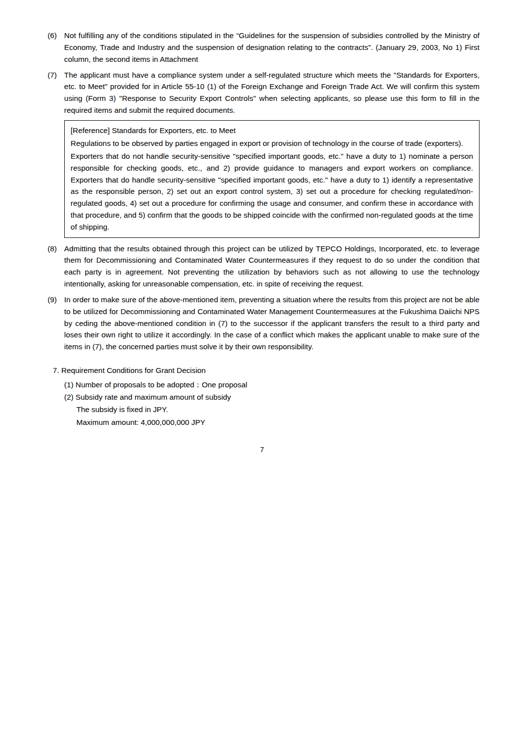(6) Not fulfilling any of the conditions stipulated in the “Guidelines for the suspension of subsidies controlled by the Ministry of Economy, Trade and Industry and the suspension of designation relating to the contracts”. (January 29, 2003, No 1) First column, the second items in Attachment
(7) The applicant must have a compliance system under a self-regulated structure which meets the "Standards for Exporters, etc. to Meet" provided for in Article 55-10 (1) of the Foreign Exchange and Foreign Trade Act. We will confirm this system using (Form 3) "Response to Security Export Controls" when selecting applicants, so please use this form to fill in the required items and submit the required documents.
[Reference] Standards for Exporters, etc. to Meet
Regulations to be observed by parties engaged in export or provision of technology in the course of trade (exporters).
Exporters that do not handle security-sensitive "specified important goods, etc." have a duty to 1) nominate a person responsible for checking goods, etc., and 2) provide guidance to managers and export workers on compliance. Exporters that do handle security-sensitive "specified important goods, etc." have a duty to 1) identify a representative as the responsible person, 2) set out an export control system, 3) set out a procedure for checking regulated/non-regulated goods, 4) set out a procedure for confirming the usage and consumer, and confirm these in accordance with that procedure, and 5) confirm that the goods to be shipped coincide with the confirmed non-regulated goods at the time of shipping.
(8) Admitting that the results obtained through this project can be utilized by TEPCO Holdings, Incorporated, etc. to leverage them for Decommissioning and Contaminated Water Countermeasures if they request to do so under the condition that each party is in agreement. Not preventing the utilization by behaviors such as not allowing to use the technology intentionally, asking for unreasonable compensation, etc. in spite of receiving the request.
(9) In order to make sure of the above-mentioned item, preventing a situation where the results from this project are not be able to be utilized for Decommissioning and Contaminated Water Management Countermeasures at the Fukushima Daiichi NPS by ceding the above-mentioned condition in (7) to the successor if the applicant transfers the result to a third party and loses their own right to utilize it accordingly. In the case of a conflict which makes the applicant unable to make sure of the items in (7), the concerned parties must solve it by their own responsibility.
7. Requirement Conditions for Grant Decision
(1) Number of proposals to be adopted：One proposal
(2) Subsidy rate and maximum amount of subsidy
The subsidy is fixed in JPY.
Maximum amount: 4,000,000,000 JPY
7